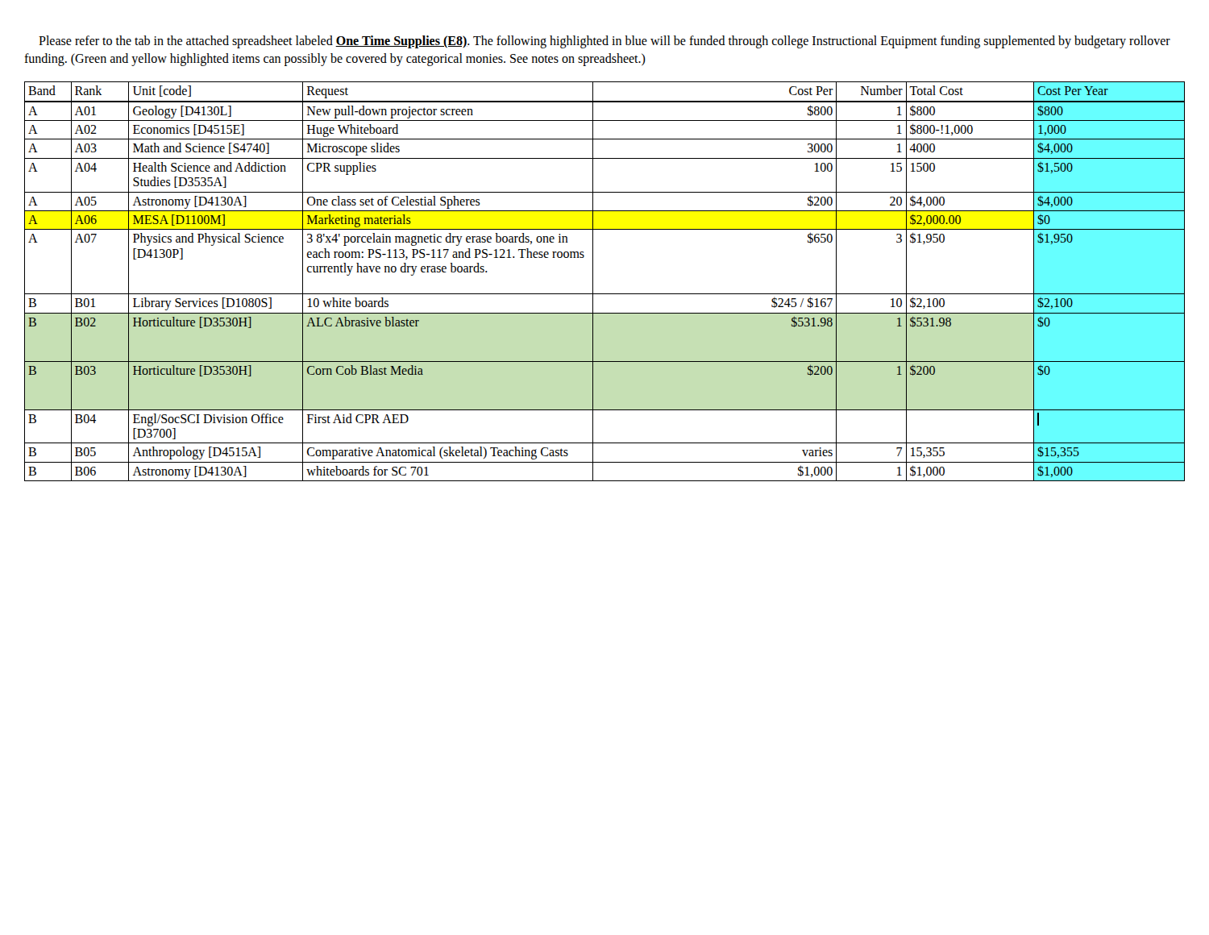Please refer to the tab in the attached spreadsheet labeled One Time Supplies (E8). The following highlighted in blue will be funded through college Instructional Equipment funding supplemented by budgetary rollover funding. (Green and yellow highlighted items can possibly be covered by categorical monies. See notes on spreadsheet.)
| Band | Rank | Unit [code] | Request | Cost Per | Number | Total Cost | Cost Per Year |
| --- | --- | --- | --- | --- | --- | --- | --- |
| A | A01 | Geology [D4130L] | New pull-down projector screen | $800 | 1 | $800 | $800 |
| A | A02 | Economics [D4515E] | Huge Whiteboard | | 1 | $800-!1,000 | 1,000 |
| A | A03 | Math and Science [S4740] | Microscope slides | 3000 | 1 | 4000 | $4,000 |
| A | A04 | Health Science and Addiction Studies [D3535A] | CPR supplies | 100 | 15 | 1500 | $1,500 |
| A | A05 | Astronomy [D4130A] | One class set of Celestial Spheres | $200 | 20 | $4,000 | $4,000 |
| A | A06 | MESA [D1100M] | Marketing materials | | | $2,000.00 | $0 |
| A | A07 | Physics and Physical Science [D4130P] | 3 8'x4' porcelain magnetic dry erase boards, one in each room: PS-113, PS-117 and PS-121. These rooms currently have no dry erase boards. | $650 | 3 | $1,950 | $1,950 |
| B | B01 | Library Services [D1080S] | 10 white boards | $245 / $167 | 10 | $2,100 | $2,100 |
| B | B02 | Horticulture [D3530H] | ALC Abrasive blaster | $531.98 | 1 | $531.98 | $0 |
| B | B03 | Horticulture [D3530H] | Corn Cob Blast Media | $200 | 1 | $200 | $0 |
| B | B04 | Engl/SocSCI Division Office [D3700] | First Aid CPR AED | | | | |
| B | B05 | Anthropology [D4515A] | Comparative Anatomical (skeletal) Teaching Casts | varies | 7 | 15,355 | $15,355 |
| B | B06 | Astronomy [D4130A] | whiteboards for SC 701 | $1,000 | 1 | $1,000 | $1,000 |